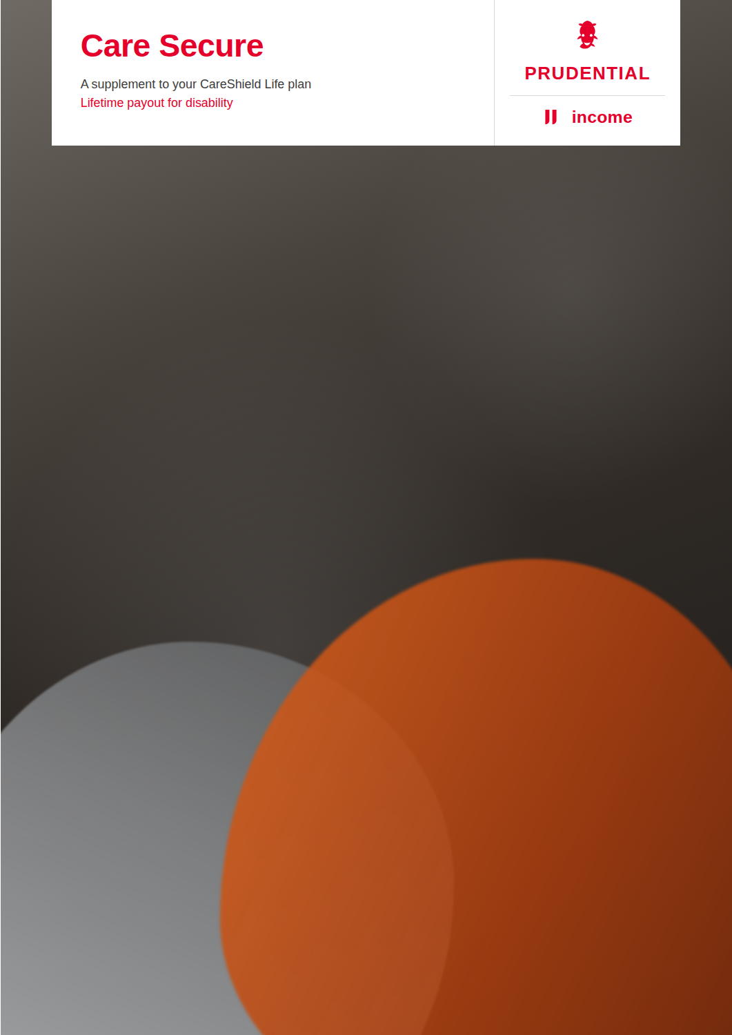Care Secure
A supplement to your CareShield Life plan Lifetime payout for disability
Prudential PRUDENTIAL
Income income
Brochure cover page.